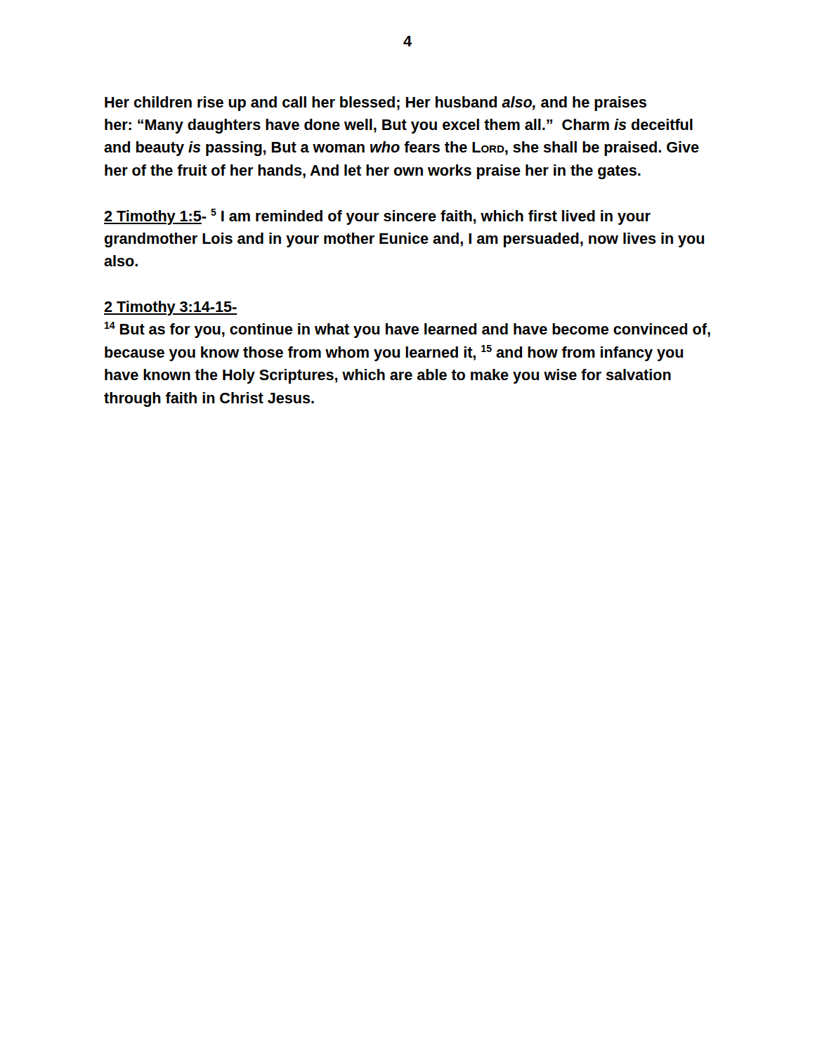4
Her children rise up and call her blessed; Her husband also, and he praises her: “Many daughters have done well, But you excel them all.” Charm is deceitful and beauty is passing, But a woman who fears the Lord, she shall be praised. Give her of the fruit of her hands, And let her own works praise her in the gates.
2 Timothy 1:5- 5 I am reminded of your sincere faith, which first lived in your grandmother Lois and in your mother Eunice and, I am persuaded, now lives in you also.
2 Timothy 3:14-15-
14 But as for you, continue in what you have learned and have become convinced of, because you know those from whom you learned it, 15 and how from infancy you have known the Holy Scriptures, which are able to make you wise for salvation through faith in Christ Jesus.